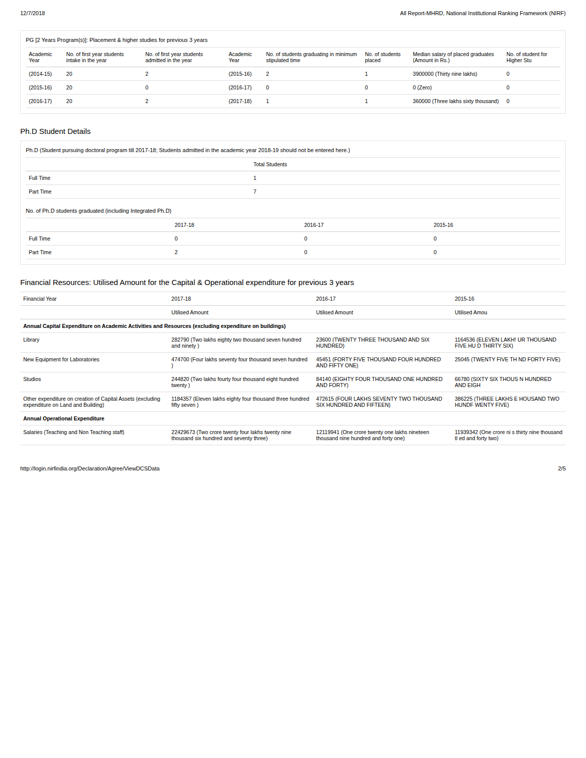12/7/2018 All Report-MHRD, National Institutional Ranking Framework (NIRF)
PG [2 Years Program(s)]: Placement & higher studies for previous 3 years
| Academic Year | No. of first year students intake in the year | No. of first year students admitted in the year | Academic Year | No. of students graduating in minimum stipulated time | No. of students placed | Median salary of placed graduates (Amount in Rs.) | No. of student for Higher Stu |
| --- | --- | --- | --- | --- | --- | --- | --- |
| (2014-15) | 20 | 2 | (2015-16) | 2 | 1 | 3900000 (Thirty nine lakhs) | 0 |
| (2015-16) | 20 | 0 | (2016-17) | 0 | 0 | 0 (Zero) | 0 |
| (2016-17) | 20 | 2 | (2017-18) | 1 | 1 | 360000 (Three lakhs sixty thousand) | 0 |
Ph.D Student Details
Ph.D (Student pursuing doctoral program till 2017-18; Students admitted in the academic year 2018-19 should not be entered here.)
| | Total Students |
| --- | --- |
| Full Time | 1 |
| Part Time | 7 |
No. of Ph.D students graduated (including Integrated Ph.D)
| | 2017-18 | 2016-17 | 2015-16 |
| --- | --- | --- | --- |
| Full Time | 0 | 0 | 0 |
| Part Time | 2 | 0 | 0 |
Financial Resources: Utilised Amount for the Capital & Operational expenditure for previous 3 years
| Financial Year | 2017-18 | 2016-17 | 2015-16 |
| --- | --- | --- | --- |
| | Utilised Amount | Utilised Amount | Utilised Amou |
| Annual Capital Expenditure on Academic Activities and Resources (excluding expenditure on buildings) |
| Library | 282790 (Two lakhs eighty two thousand seven hundred and ninety ) | 23600 (TWENTY THREE THOUSAND AND SIX HUNDRED) | 1164536 (ELEVEN LAKH! UR THOUSAND FIVE HU D THIRTY SIX) |
| New Equipment for Laboratories | 474700 (Four lakhs seventy four thousand seven hundred ) | 45451 (FORTY FIVE THOUSAND FOUR HUNDRED AND FIFTY ONE) | 25045 (TWENTY FIVE TH ND FORTY FIVE) |
| Studios | 244820 (Two lakhs fourty four thousand eight hundred twenty ) | 84140 (EIGHTY FOUR THOUSAND ONE HUNDRED AND FORTY) | 66780 (SIXTY SIX THOUS N HUNDRED AND EIGH |
| Other expenditure on creation of Capital Assets (excluding expenditure on Land and Building) | 1184357 (Eleven lakhs eighty four thousand three hundred fifty seven ) | 472615 (FOUR LAKHS SEVENTY TWO THOUSAND SIX HUNDRED AND FIFTEEN) | 386225 (THREE LAKHS E HOUSAND TWO HUNDF WENTY FIVE) |
| Annual Operational Expenditure |
| Salaries (Teaching and Non Teaching staff) | 22429673 (Two crore twenty four lakhs twenty nine thousand six hundred and seventy three) | 12119941 (One crore twenty one lakhs nineteen thousand nine hundred and forty one) | 11939342 (One crore ni s thirty nine thousand tl ed and forty two) |
http://login.nirfindia.org/Declaration/Agree/ViewDCSData 2/5